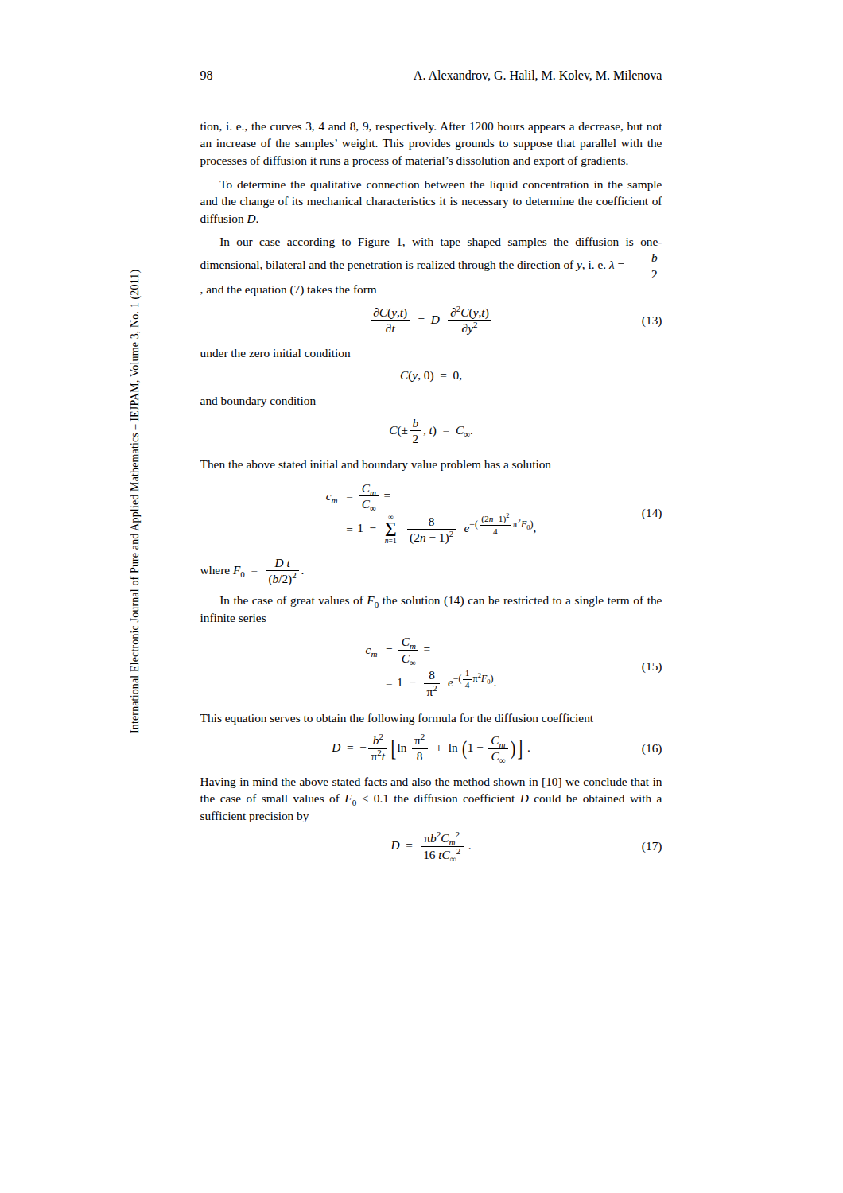International Electronic Journal of Pure and Applied Mathematics – IEJPAM, Volume 3, No. 1 (2011)
98 A. Alexandrov, G. Halil, M. Kolev, M. Milenova
tion, i. e., the curves 3, 4 and 8, 9, respectively. After 1200 hours appears a decrease, but not an increase of the samples’ weight. This provides grounds to suppose that parallel with the processes of diffusion it runs a process of material’s dissolution and export of gradients.
To determine the qualitative connection between the liquid concentration in the sample and the change of its mechanical characteristics it is necessary to determine the coefficient of diffusion D.
In our case according to Figure 1, with tape shaped samples the diffusion is one-dimensional, bilateral and the penetration is realized through the direction of y, i. e. λ = b 2, and the equation (7) takes the form
∂C(y,t)∂t = D ∂2C(y,t)∂y2 (13)
under the zero initial condition
C(y, 0) = 0,
and boundary condition
C(±b 2, t) = C∞.
Then the above stated initial and boundary value problem has a solution
cm = Cm C∞ = = 1 − ∞Σn=1 8(2n − 1)2 e−((2n−1)24π2F0), (14)
where F0 = D t(b/2)2.
In the case of great values of F0 the solution (14) can be restricted to a single term of the infinite series
cm = Cm C∞ = = 1 − 8 π2 e−(14π2F0). (15)
This equation serves to obtain the following formula for the diffusion coefficient
D = −b2 π2t[ln π28 + ln (1 − Cm C∞)] . (16)
Having in mind the above stated facts and also the method shown in [10] we conclude that in the case of small values of F0 < 0.1 the diffusion coefficient D could be obtained with a sufficient precision by
D = πb2Cm216 tC∞2 . (17)